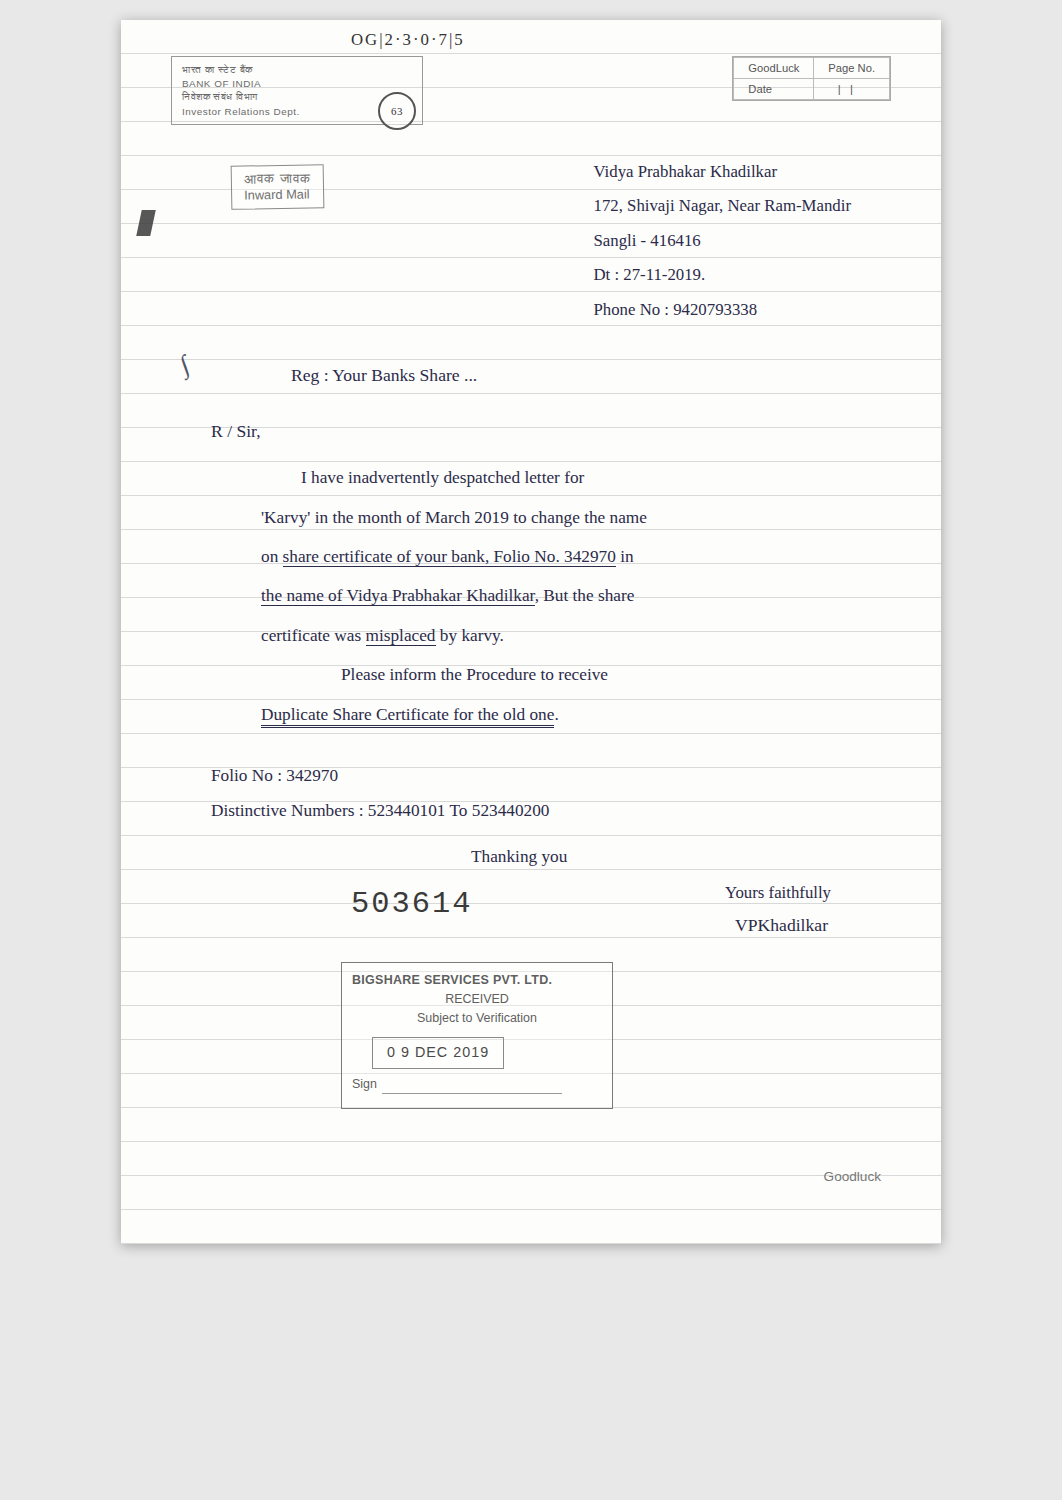∫
OG|2·3·0·7|5
भारत का स्टेट बैंक
BANK OF INDIA
निवेशक संबंध विभाग
Investor Relations Dept.
63
| GoodLuck | Page No. |
| Date | / / |
आवक जावक
Inward Mail
Vidya Prabhakar Khadilkar
172, Shivaji Nagar, Near Ram-Mandir
Sangli - 416416
Dt : 27-11-2019.
Phone No : 9420793338
Reg : Your Banks Share ...
R / Sir,
I have inadvertently despatched letter for
'Karvy' in the month of March 2019 to change the name
on share certificate of your bank, Folio No. 342970 in
the name of Vidya Prabhakar Khadilkar, But the share
certificate was misplaced by karvy.
Please inform the Procedure to receive
Duplicate Share Certificate for the old one.
Folio No : 342970
Distinctive Numbers : 523440101 To 523440200
Thanking you
503614
Yours faithfully
VPKhadilkar
BIGSHARE SERVICES PVT. LTD.
RECEIVED
Subject to Verification
0 9 DEC 2019
Sign
Goodluck